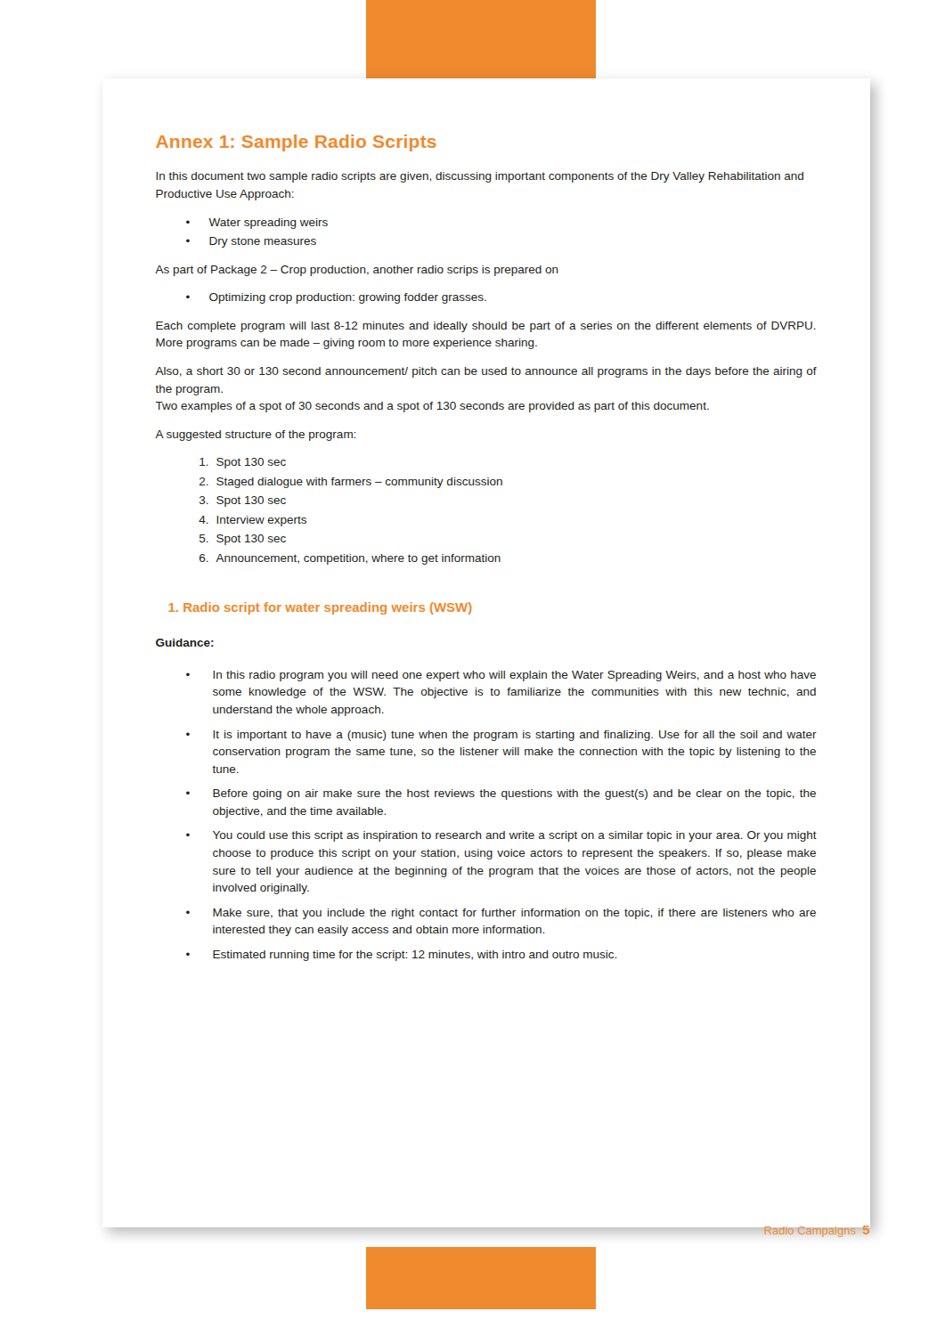Annex 1: Sample Radio Scripts
In this document two sample radio scripts are given, discussing important components of the Dry Valley Rehabilitation and Productive Use Approach:
Water spreading weirs
Dry stone measures
As part of Package 2 – Crop production, another radio scrips is prepared on
Optimizing crop production: growing fodder grasses.
Each complete program will last 8-12 minutes and ideally should be part of a series on the different elements of DVRPU. More programs can be made – giving room to more experience sharing.
Also, a short 30 or 130 second announcement/ pitch can be used to announce all programs in the days before the airing of the program.
Two examples of a spot of 30 seconds and a spot of 130 seconds are provided as part of this document.
A suggested structure of the program:
Spot 130 sec
Staged dialogue with farmers – community discussion
Spot 130 sec
Interview experts
Spot 130 sec
Announcement, competition, where to get information
1. Radio script for water spreading weirs (WSW)
Guidance:
In this radio program you will need one expert who will explain the Water Spreading Weirs, and a host who have some knowledge of the WSW. The objective is to familiarize the communities with this new technic, and understand the whole approach.
It is important to have a (music) tune when the program is starting and finalizing. Use for all the soil and water conservation program the same tune, so the listener will make the connection with the topic by listening to the tune.
Before going on air make sure the host reviews the questions with the guest(s) and be clear on the topic, the objective, and the time available.
You could use this script as inspiration to research and write a script on a similar topic in your area. Or you might choose to produce this script on your station, using voice actors to represent the speakers. If so, please make sure to tell your audience at the beginning of the program that the voices are those of actors, not the people involved originally.
Make sure, that you include the right contact for further information on the topic, if there are listeners who are interested they can easily access and obtain more information.
Estimated running time for the script: 12 minutes, with intro and outro music.
Radio Campaigns 5